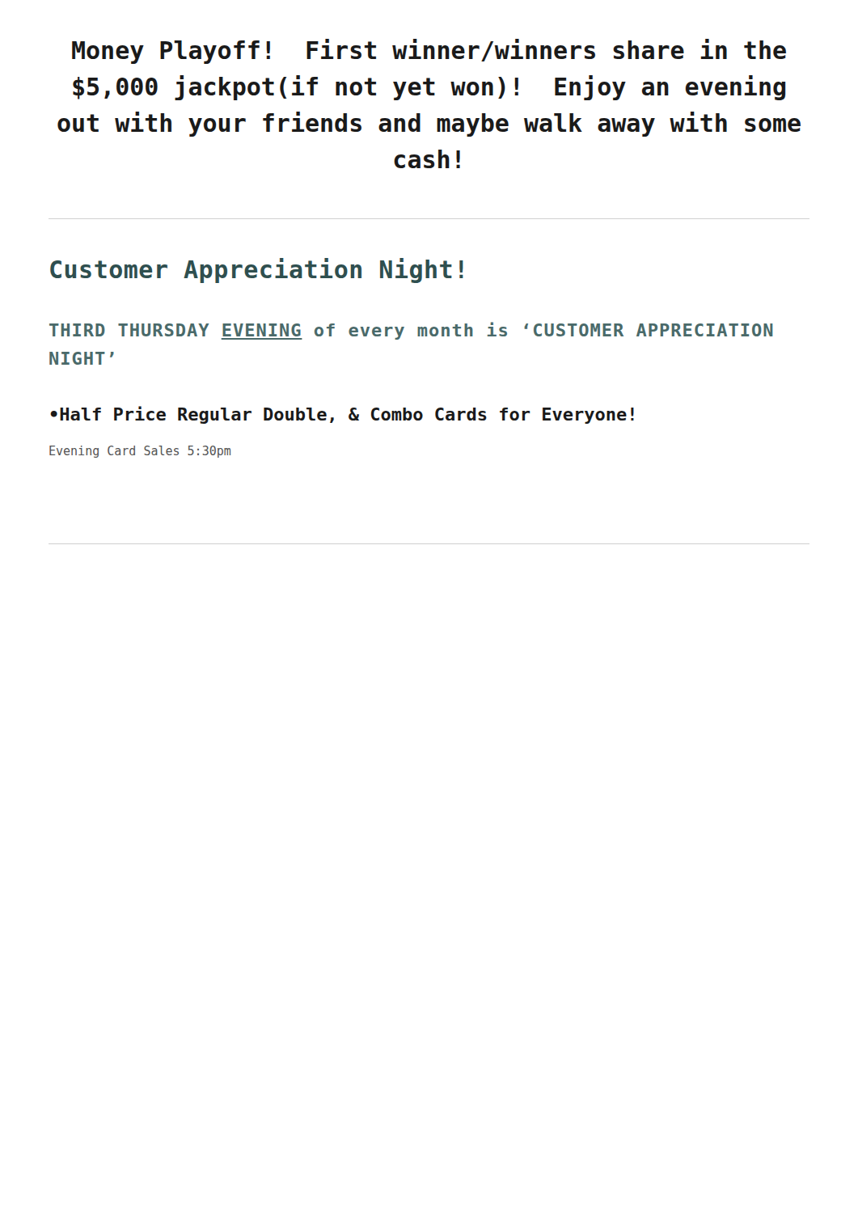Money Playoff! First winner/winners share in the $5,000 jackpot(if not yet won)! Enjoy an evening out with your friends and maybe walk away with some cash!
Customer Appreciation Night!
THIRD THURSDAY EVENING of every month is ‘CUSTOMER APPRECIATION NIGHT’
•Half Price Regular Double, & Combo Cards for Everyone!
Evening Card Sales 5:30pm